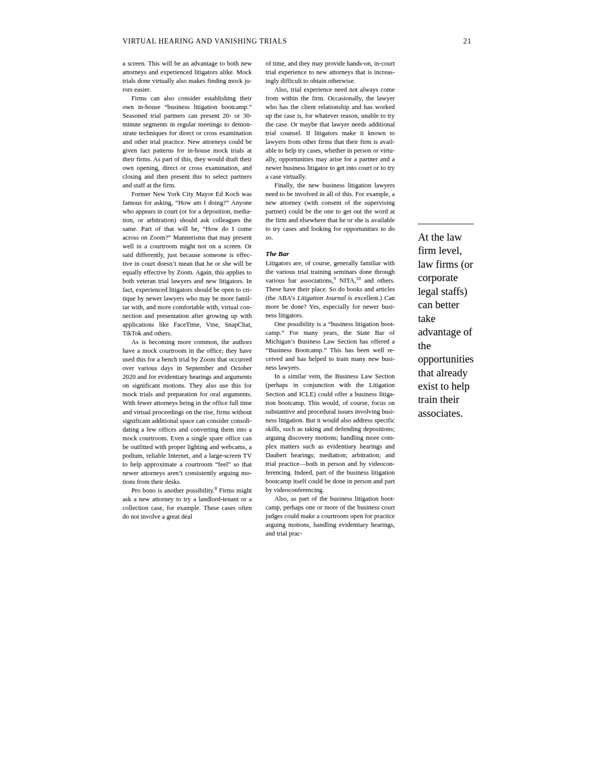Virtual Hearing and Vanishing Trials 21
a screen. This will be an advantage to both new attorneys and experienced litigators alike. Mock trials done virtually also makes finding mock jurors easier.
Firms can also consider establishing their own in-house “business litigation bootcamp.” Seasoned trial partners can present 20- or 30-minute segments in regular meetings to demonstrate techniques for direct or cross examination and other trial practice. New attorneys could be given fact patterns for in-house mock trials at their firms. As part of this, they would draft their own opening, direct or cross examination, and closing and then present this to select partners and staff at the firm.
Former New York City Mayor Ed Koch was famous for asking, “How am I doing?” Anyone who appears in court (or for a deposition, mediation, or arbitration) should ask colleagues the same. Part of that will be, “How do I come across on Zoom?” Mannerisms that may present well in a courtroom might not on a screen. Or said differently, just because someone is effective in court doesn’t mean that he or she will be equally effective by Zoom. Again, this applies to both veteran trial lawyers and new litigators. In fact, experienced litigators should be open to critique by newer lawyers who may be more familiar with, and more comfortable with, virtual connection and presentation after growing up with applications like FaceTime, Vine, SnapChat, TikTok and others.
As is becoming more common, the authors have a mock courtroom in the office; they have used this for a bench trial by Zoom that occurred over various days in September and October 2020 and for evidentiary hearings and arguments on significant motions. They also use this for mock trials and preparation for oral arguments. With fewer attorneys being in the office full time and virtual proceedings on the rise, firms without significant additional space can consider consolidating a few offices and converting them into a mock courtroom. Even a single spare office can be outfitted with proper lighting and webcams, a podium, reliable Internet, and a large-screen TV to help approximate a courtroom “feel” so that newer attorneys aren’t consistently arguing motions from their desks.
Pro bono is another possibility.8 Firms might ask a new attorney to try a landlord-tenant or a collection case, for example. These cases often do not involve a great deal
of time, and they may provide hands-on, in-court trial experience to new attorneys that is increasingly difficult to obtain otherwise.
Also, trial experience need not always come from within the firm. Occasionally, the lawyer who has the client relationship and has worked up the case is, for whatever reason, unable to try the case. Or maybe that lawyer needs additional trial counsel. If litigators make it known to lawyers from other firms that their firm is available to help try cases, whether in person or virtually, opportunities may arise for a partner and a newer business litigator to get into court or to try a case virtually.
Finally, the new business litigation lawyers need to be involved in all of this. For example, a new attorney (with consent of the supervising partner) could be the one to get out the word at the firm and elsewhere that he or she is available to try cases and looking for opportunities to do so.
The Bar
Litigators are, of course, generally familiar with the various trial training seminars done through various bar associations,9 NITA,10 and others. These have their place. So do books and articles (the ABA’s Litigation Journal is excellent.) Can more be done? Yes, especially for newer business litigators.
One possibility is a “business litigation bootcamp.” For many years, the State Bar of Michigan’s Business Law Section has offered a “Business Bootcamp.” This has been well received and has helped to train many new business lawyers.
In a similar vein, the Business Law Section (perhaps in conjunction with the Litigation Section and ICLE) could offer a business litigation bootcamp. This would, of course, focus on substantive and procedural issues involving business litigation. But it would also address specific skills, such as taking and defending depositions; arguing discovery motions; handling more complex matters such as evidentiary hearings and Daubert hearings; mediation; arbitration; and trial practice—both in person and by videoconferencing. Indeed, part of the business litigation bootcamp itself could be done in person and part by videoconferencing.
Also, as part of the business litigation bootcamp, perhaps one or more of the business court judges could make a courtroom open for practice arguing motions, handling evidentiary hearings, and trial prac-
At the law firm level, law firms (or corporate legal staffs) can better take advantage of the opportunities that already exist to help train their associates.